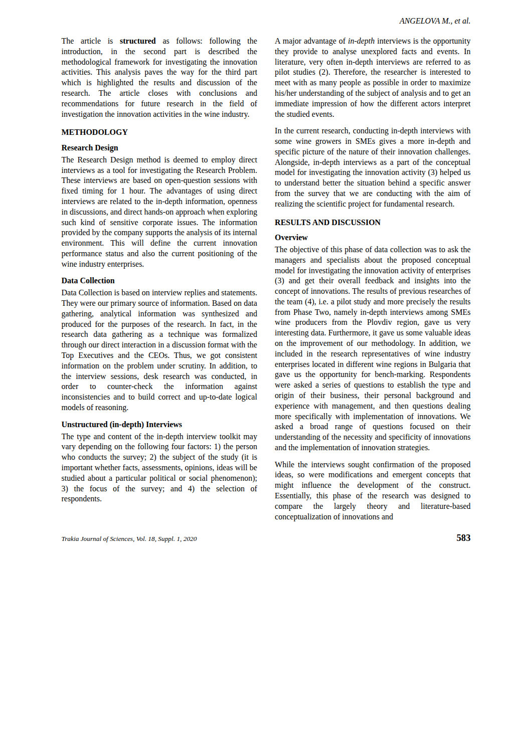ANGELOVA M., et al.
The article is structured as follows: following the introduction, in the second part is described the methodological framework for investigating the innovation activities. This analysis paves the way for the third part which is highlighted the results and discussion of the research. The article closes with conclusions and recommendations for future research in the field of investigation the innovation activities in the wine industry.
Methodology
Research Design
The Research Design method is deemed to employ direct interviews as a tool for investigating the Research Problem. These interviews are based on open-question sessions with fixed timing for 1 hour. The advantages of using direct interviews are related to the in-depth information, openness in discussions, and direct hands-on approach when exploring such kind of sensitive corporate issues. The information provided by the company supports the analysis of its internal environment. This will define the current innovation performance status and also the current positioning of the wine industry enterprises.
Data Collection
Data Collection is based on interview replies and statements. They were our primary source of information. Based on data gathering, analytical information was synthesized and produced for the purposes of the research. In fact, in the research data gathering as a technique was formalized through our direct interaction in a discussion format with the Top Executives and the CEOs. Thus, we got consistent information on the problem under scrutiny. In addition, to the interview sessions, desk research was conducted, in order to counter-check the information against inconsistencies and to build correct and up-to-date logical models of reasoning.
Unstructured (in-depth) Interviews
The type and content of the in-depth interview toolkit may vary depending on the following four factors: 1) the person who conducts the survey; 2) the subject of the study (it is important whether facts, assessments, opinions, ideas will be studied about a particular political or social phenomenon); 3) the focus of the survey; and 4) the selection of respondents.
A major advantage of in-depth interviews is the opportunity they provide to analyse unexplored facts and events. In literature, very often in-depth interviews are referred to as pilot studies (2). Therefore, the researcher is interested to meet with as many people as possible in order to maximize his/her understanding of the subject of analysis and to get an immediate impression of how the different actors interpret the studied events.
In the current research, conducting in-depth interviews with some wine growers in SMEs gives a more in-depth and specific picture of the nature of their innovation challenges. Alongside, in-depth interviews as a part of the conceptual model for investigating the innovation activity (3) helped us to understand better the situation behind a specific answer from the survey that we are conducting with the aim of realizing the scientific project for fundamental research.
Results and Discussion
Overview
The objective of this phase of data collection was to ask the managers and specialists about the proposed conceptual model for investigating the innovation activity of enterprises (3) and get their overall feedback and insights into the concept of innovations. The results of previous researches of the team (4), i.e. a pilot study and more precisely the results from Phase Two, namely in-depth interviews among SMEs wine producers from the Plovdiv region, gave us very interesting data. Furthermore, it gave us some valuable ideas on the improvement of our methodology. In addition, we included in the research representatives of wine industry enterprises located in different wine regions in Bulgaria that gave us the opportunity for bench-marking. Respondents were asked a series of questions to establish the type and origin of their business, their personal background and experience with management, and then questions dealing more specifically with implementation of innovations. We asked a broad range of questions focused on their understanding of the necessity and specificity of innovations and the implementation of innovation strategies.
While the interviews sought confirmation of the proposed ideas, so were modifications and emergent concepts that might influence the development of the construct. Essentially, this phase of the research was designed to compare the largely theory and literature-based conceptualization of innovations and
Trakia Journal of Sciences, Vol. 18, Suppl. 1, 2020 583